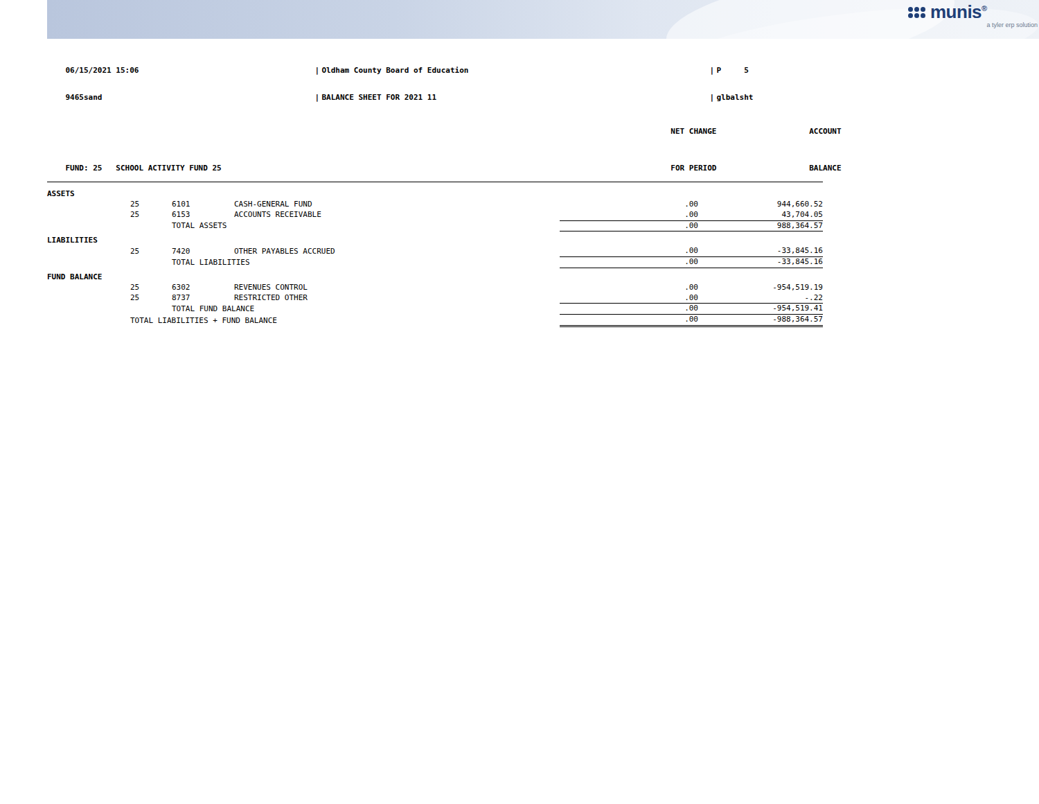munis®
a tyler erp solution
06/15/2021 15:06|Oldham County Board of Education|P 5
9465sand|BALANCE SHEET FOR 2021 11|glbalsht
NET CHANGE ACCOUNT
FUND: 25 SCHOOL ACTIVITY FUND 25 FOR PERIOD BALANCE
| ASSETS | | | | | |
| | 25 | 6101 | CASH-GENERAL FUND | .00 | 944,660.52 |
| | 25 | 6153 | ACCOUNTS RECEIVABLE | .00 | 43,704.05 |
| | | TOTAL ASSETS | .00 | 988,364.57 |
| LIABILITIES | | | | | |
| | 25 | 7420 | OTHER PAYABLES ACCRUED | .00 | -33,845.16 |
| | | TOTAL LIABILITIES | .00 | -33,845.16 |
| FUND BALANCE | | | | | |
| | 25 | 6302 | REVENUES CONTROL | .00 | -954,519.19 |
| | 25 | 8737 | RESTRICTED OTHER | .00 | -.22 |
| | | TOTAL FUND BALANCE | .00 | -954,519.41 |
| | TOTAL LIABILITIES + FUND BALANCE | .00 | -988,364.57 |